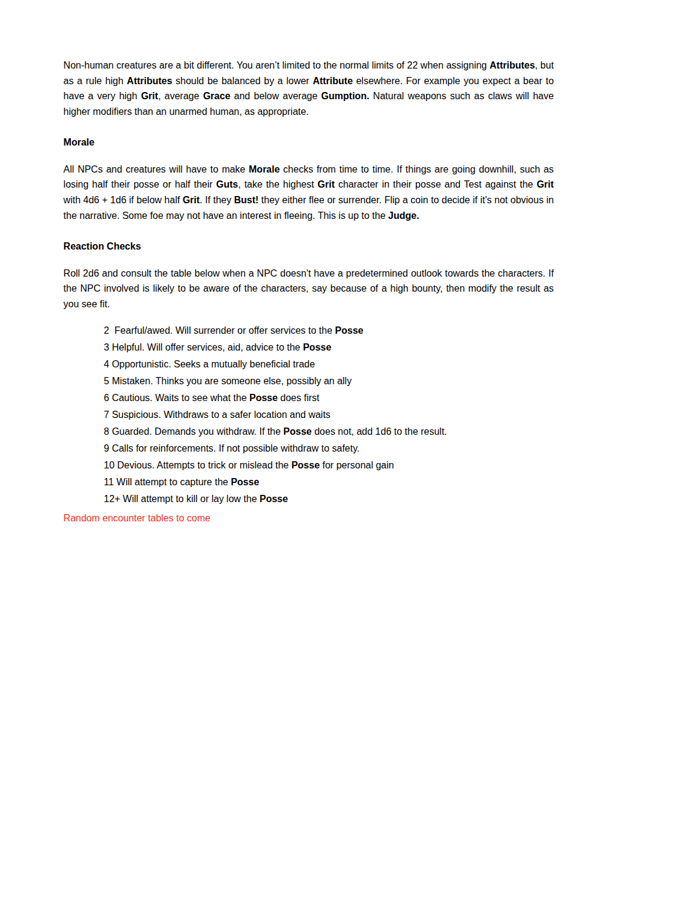Non-human creatures are a bit different. You aren’t limited to the normal limits of 22 when assigning Attributes, but as a rule high Attributes should be balanced by a lower Attribute elsewhere. For example you expect a bear to have a very high Grit, average Grace and below average Gumption. Natural weapons such as claws will have higher modifiers than an unarmed human, as appropriate.
Morale
All NPCs and creatures will have to make Morale checks from time to time. If things are going downhill, such as losing half their posse or half their Guts, take the highest Grit character in their posse and Test against the Grit with 4d6 + 1d6 if below half Grit. If they Bust! they either flee or surrender. Flip a coin to decide if it's not obvious in the narrative. Some foe may not have an interest in fleeing. This is up to the Judge.
Reaction Checks
Roll 2d6 and consult the table below when a NPC doesn't have a predetermined outlook towards the characters. If the NPC involved is likely to be aware of the characters, say because of a high bounty, then modify the result as you see fit.
2 Fearful/awed. Will surrender or offer services to the Posse
3 Helpful. Will offer services, aid, advice to the Posse
4 Opportunistic. Seeks a mutually beneficial trade
5 Mistaken. Thinks you are someone else, possibly an ally
6 Cautious. Waits to see what the Posse does first
7 Suspicious. Withdraws to a safer location and waits
8 Guarded. Demands you withdraw. If the Posse does not, add 1d6 to the result.
9 Calls for reinforcements. If not possible withdraw to safety.
10 Devious. Attempts to trick or mislead the Posse for personal gain
11 Will attempt to capture the Posse
12+ Will attempt to kill or lay low the Posse
Random encounter tables to come